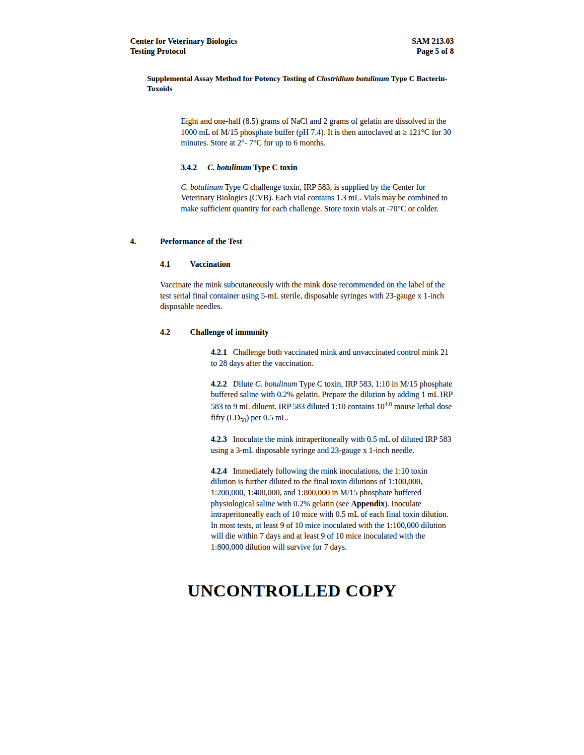Center for Veterinary Biologics
SAM 213.03
Testing Protocol
Page 5 of 8
Supplemental Assay Method for Potency Testing of Clostridium botulinum Type C Bacterin-Toxoids
Eight and one-half (8.5) grams of NaCl and 2 grams of gelatin are dissolved in the 1000 mL of M/15 phosphate buffer (pH 7.4). It is then autoclaved at ≥ 121°C for 30 minutes. Store at 2°- 7°C for up to 6 months.
3.4.2 C. botulinum Type C toxin
C. botulinum Type C challenge toxin, IRP 583, is supplied by the Center for Veterinary Biologics (CVB). Each vial contains 1.3 mL. Vials may be combined to make sufficient quantity for each challenge. Store toxin vials at -70°C or colder.
4. Performance of the Test
4.1 Vaccination
Vaccinate the mink subcutaneously with the mink dose recommended on the label of the test serial final container using 5-mL sterile, disposable syringes with 23-gauge x 1-inch disposable needles.
4.2 Challenge of immunity
4.2.1 Challenge both vaccinated mink and unvaccinated control mink 21 to 28 days after the vaccination.
4.2.2 Dilute C. botulinum Type C toxin, IRP 583, 1:10 in M/15 phosphate buffered saline with 0.2% gelatin. Prepare the dilution by adding 1 mL IRP 583 to 9 mL diluent. IRP 583 diluted 1:10 contains 104.0 mouse lethal dose fifty (LD50) per 0.5 mL.
4.2.3 Inoculate the mink intraperitoneally with 0.5 mL of diluted IRP 583 using a 3-mL disposable syringe and 23-gauge x 1-inch needle.
4.2.4 Immediately following the mink inoculations, the 1:10 toxin dilution is further diluted to the final toxin dilutions of 1:100,000, 1:200,000, 1:400,000, and 1:800,000 in M/15 phosphate buffered physiological saline with 0.2% gelatin (see Appendix). Inoculate intraperitoneally each of 10 mice with 0.5 mL of each final toxin dilution. In most tests, at least 9 of 10 mice inoculated with the 1:100,000 dilution will die within 7 days and at least 9 of 10 mice inoculated with the 1:800,000 dilution will survive for 7 days.
UNCONTROLLED COPY